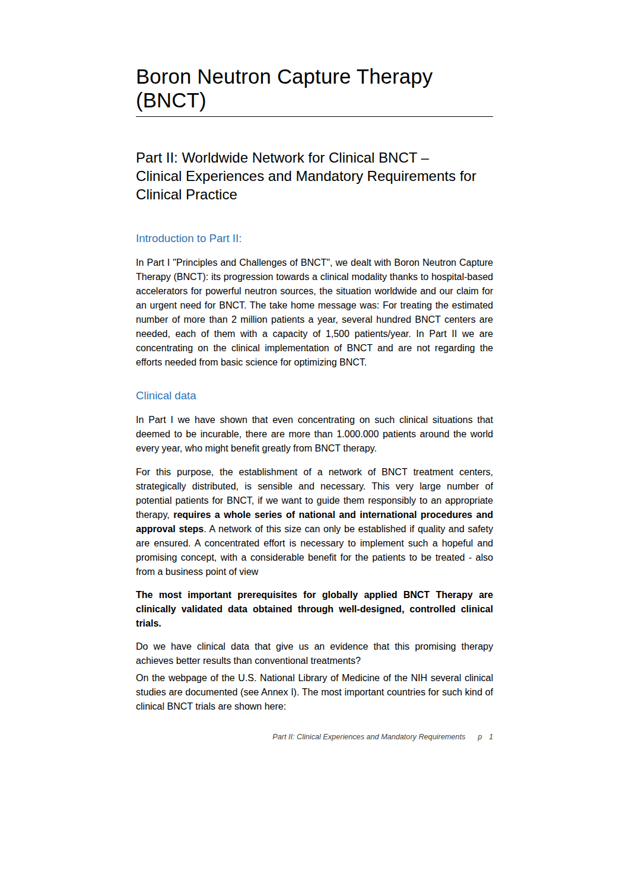Boron Neutron Capture Therapy (BNCT)
Part II: Worldwide Network for Clinical BNCT –
Clinical Experiences and Mandatory Requirements for
Clinical Practice
Introduction to Part II:
In Part I "Principles and Challenges of BNCT", we dealt with Boron Neutron Capture Therapy (BNCT): its progression towards a clinical modality thanks to hospital-based accelerators for powerful neutron sources, the situation worldwide and our claim for an urgent need for BNCT. The take home message was: For treating the estimated number of more than 2 million patients a year, several hundred BNCT centers are needed, each of them with a capacity of 1,500 patients/year. In Part II we are concentrating on the clinical implementation of BNCT and are not regarding the efforts needed from basic science for optimizing BNCT.
Clinical data
In Part I we have shown that even concentrating on such clinical situations that deemed to be incurable, there are more than 1.000.000 patients around the world every year, who might benefit greatly from BNCT therapy.
For this purpose, the establishment of a network of BNCT treatment centers, strategically distributed, is sensible and necessary. This very large number of potential patients for BNCT, if we want to guide them responsibly to an appropriate therapy, requires a whole series of national and international procedures and approval steps. A network of this size can only be established if quality and safety are ensured. A concentrated effort is necessary to implement such a hopeful and promising concept, with a considerable benefit for the patients to be treated - also from a business point of view
The most important prerequisites for globally applied BNCT Therapy are clinically validated data obtained through well-designed, controlled clinical trials.
Do we have clinical data that give us an evidence that this promising therapy achieves better results than conventional treatments?
On the webpage of the U.S. National Library of Medicine of the NIH several clinical studies are documented (see Annex I). The most important countries for such kind of clinical BNCT trials are shown here:
Part II: Clinical Experiences and Mandatory Requirementsp 1